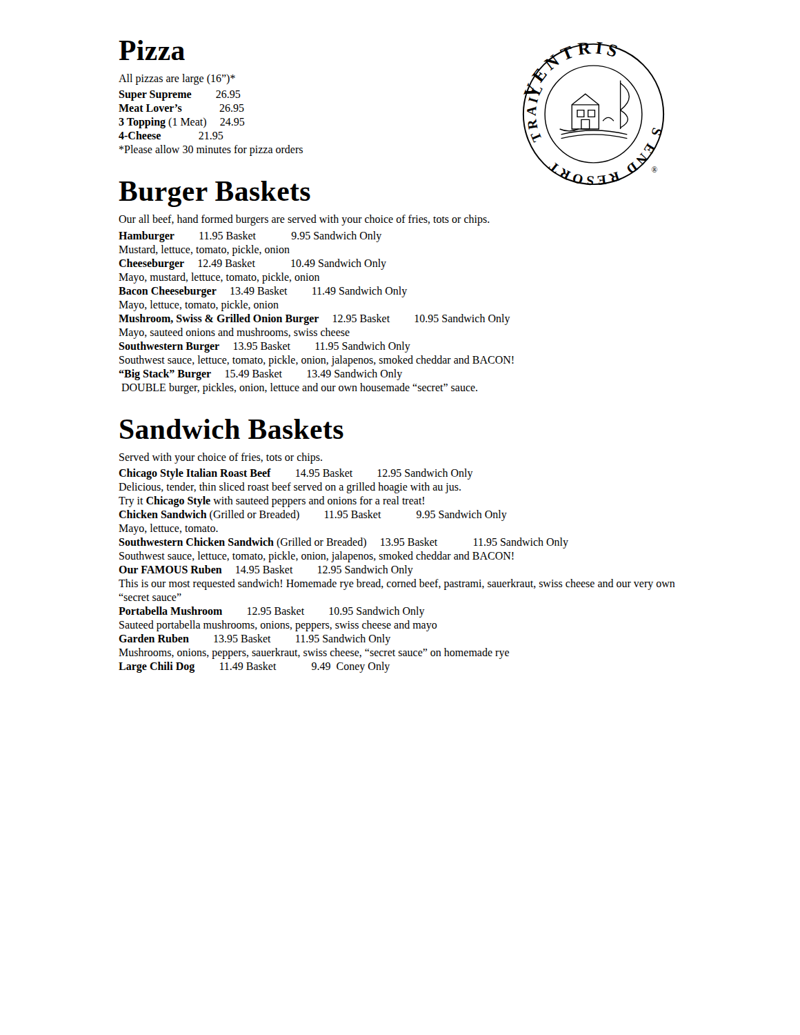Ventris Trail's End Resort registered logo VENTRIS S END RESORT TRAIL' ®
Pizza
All pizzas are large (16”)*
Super Supreme 26.95
Meat Lover’s 26.95
3 Topping (1 Meat) 24.95
4-Cheese 21.95
*Please allow 30 minutes for pizza orders
Burger Baskets
Our all beef, hand formed burgers are served with your choice of fries, tots or chips.
Hamburger 11.95 Basket 9.95 Sandwich Only
Mustard, lettuce, tomato, pickle, onion
Cheeseburger 12.49 Basket 10.49 Sandwich Only
Mayo, mustard, lettuce, tomato, pickle, onion
Bacon Cheeseburger 13.49 Basket 11.49 Sandwich Only
Mayo, lettuce, tomato, pickle, onion
Mushroom, Swiss & Grilled Onion Burger 12.95 Basket 10.95 Sandwich Only
Mayo, sauteed onions and mushrooms, swiss cheese
Southwestern Burger 13.95 Basket 11.95 Sandwich Only
Southwest sauce, lettuce, tomato, pickle, onion, jalapenos, smoked cheddar and BACON!
“Big Stack” Burger 15.49 Basket 13.49 Sandwich Only
DOUBLE burger, pickles, onion, lettuce and our own housemade “secret” sauce.
Sandwich Baskets
Served with your choice of fries, tots or chips.
Chicago Style Italian Roast Beef 14.95 Basket 12.95 Sandwich Only
Delicious, tender, thin sliced roast beef served on a grilled hoagie with au jus.
Try it Chicago Style with sauteed peppers and onions for a real treat!
Chicken Sandwich (Grilled or Breaded) 11.95 Basket 9.95 Sandwich Only
Mayo, lettuce, tomato.
Southwestern Chicken Sandwich (Grilled or Breaded) 13.95 Basket 11.95 Sandwich Only
Southwest sauce, lettuce, tomato, pickle, onion, jalapenos, smoked cheddar and BACON!
Our FAMOUS Ruben 14.95 Basket 12.95 Sandwich Only
This is our most requested sandwich! Homemade rye bread, corned beef, pastrami, sauerkraut, swiss cheese and our very own “secret sauce”
Portabella Mushroom 12.95 Basket 10.95 Sandwich Only
Sauteed portabella mushrooms, onions, peppers, swiss cheese and mayo
Garden Ruben 13.95 Basket 11.95 Sandwich Only
Mushrooms, onions, peppers, sauerkraut, swiss cheese, “secret sauce” on homemade rye
Large Chili Dog 11.49 Basket 9.49 Coney Only